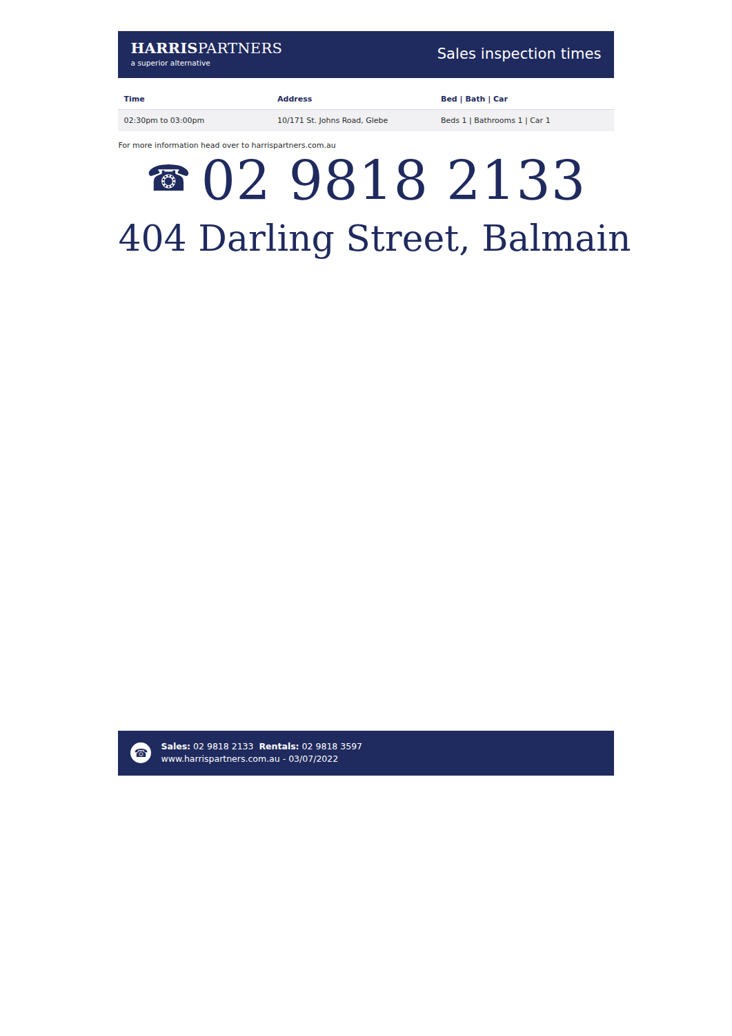HARRISPARTNERS
a superior alternative
Sales inspection times
| Time | Address | Bed / Bath / Car |
| --- | --- | --- |
| 02:30pm to 03:00pm | 10/171 St. Johns Road, Glebe | Beds 1 / Bathrooms 1 / Car 1 |
For more information head over to harrispartners.com.au
☎02 9818 2133
404 Darling Street, Balmain
☎
Sales: 02 9818 2133 Rentals: 02 9818 3597
www.harrispartners.com.au - 03/07/2022